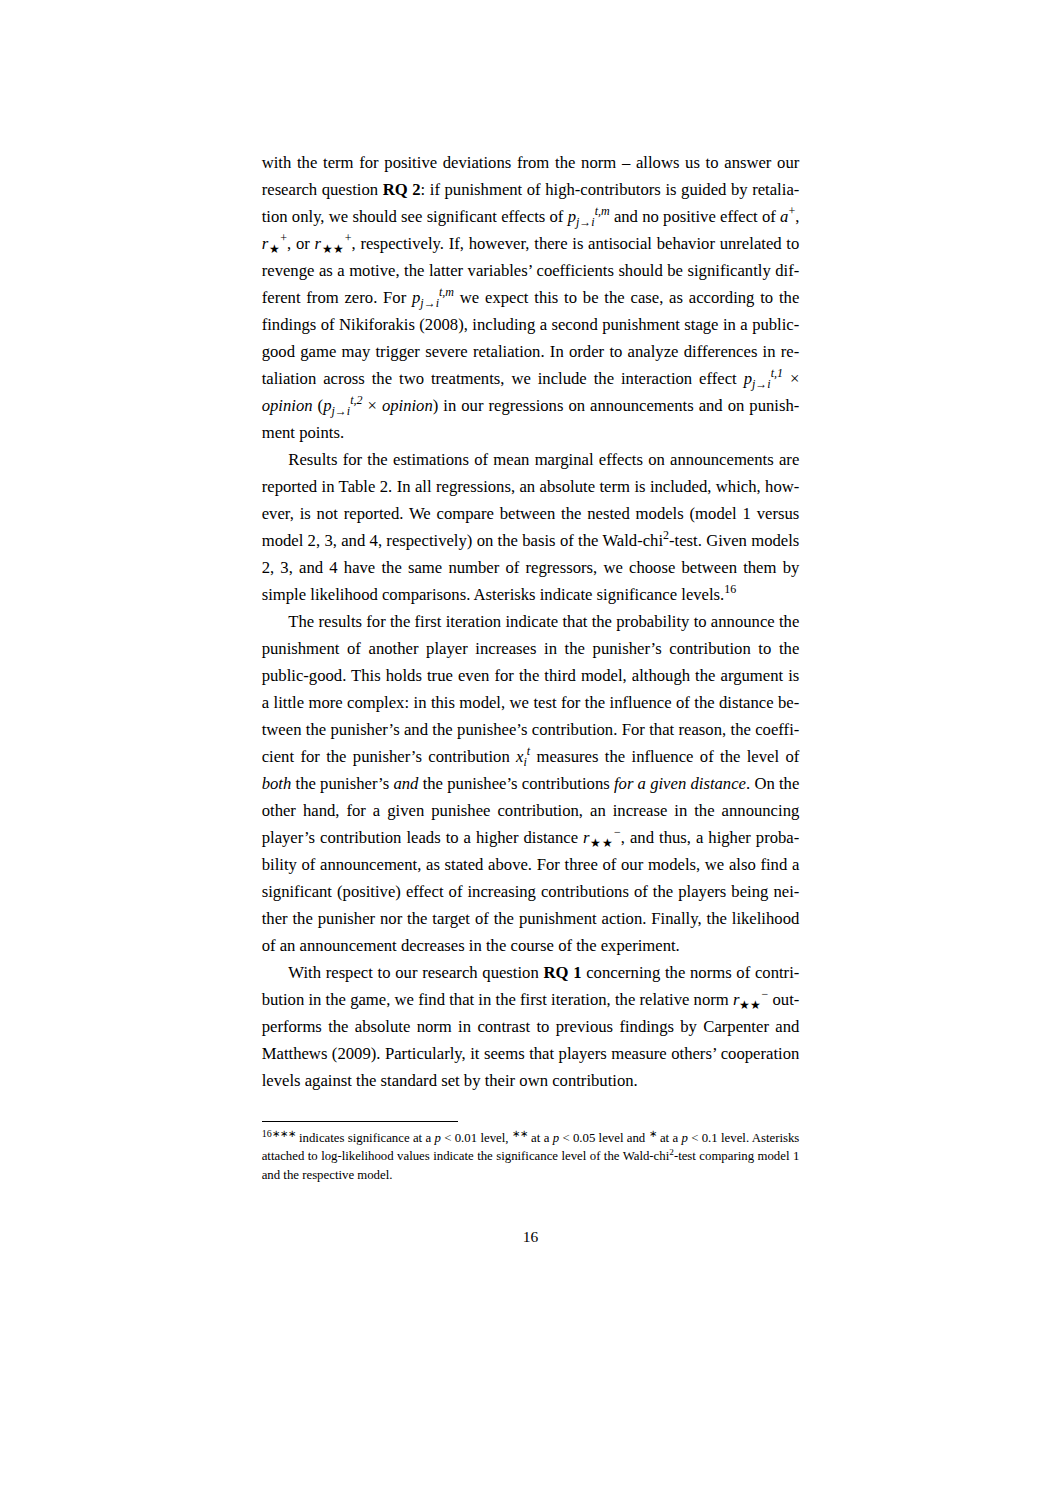with the term for positive deviations from the norm – allows us to answer our research question RQ 2: if punishment of high-contributors is guided by retaliation only, we should see significant effects of pj→it,m and no positive effect of a+, r★+, or r★★+, respectively. If, however, there is antisocial behavior unrelated to revenge as a motive, the latter variables’ coefficients should be significantly different from zero. For pj→it,m we expect this to be the case, as according to the findings of Nikiforakis (2008), including a second punishment stage in a public-good game may trigger severe retaliation. In order to analyze differences in retaliation across the two treatments, we include the interaction effect pj→it,1 × opinion (pj→it,2 × opinion) in our regressions on announcements and on punishment points.
Results for the estimations of mean marginal effects on announcements are reported in Table 2. In all regressions, an absolute term is included, which, however, is not reported. We compare between the nested models (model 1 versus model 2, 3, and 4, respectively) on the basis of the Wald-chi2-test. Given models 2, 3, and 4 have the same number of regressors, we choose between them by simple likelihood comparisons. Asterisks indicate significance levels.16
The results for the first iteration indicate that the probability to announce the punishment of another player increases in the punisher’s contribution to the public-good. This holds true even for the third model, although the argument is a little more complex: in this model, we test for the influence of the distance between the punisher’s and the punishee’s contribution. For that reason, the coefficient for the punisher’s contribution xit measures the influence of the level of both the punisher’s and the punishee’s contributions for a given distance. On the other hand, for a given punishee contribution, an increase in the announcing player’s contribution leads to a higher distance r★★−, and thus, a higher probability of announcement, as stated above. For three of our models, we also find a significant (positive) effect of increasing contributions of the players being neither the punisher nor the target of the punishment action. Finally, the likelihood of an announcement decreases in the course of the experiment.
With respect to our research question RQ 1 concerning the norms of contribution in the game, we find that in the first iteration, the relative norm r★★− outperforms the absolute norm in contrast to previous findings by Carpenter and Matthews (2009). Particularly, it seems that players measure others’ cooperation levels against the standard set by their own contribution.
16∗∗∗ indicates significance at a p < 0.01 level, ∗∗ at a p < 0.05 level and ∗ at a p < 0.1 level. Asterisks attached to log-likelihood values indicate the significance level of the Wald-chi2-test comparing model 1 and the respective model.
16